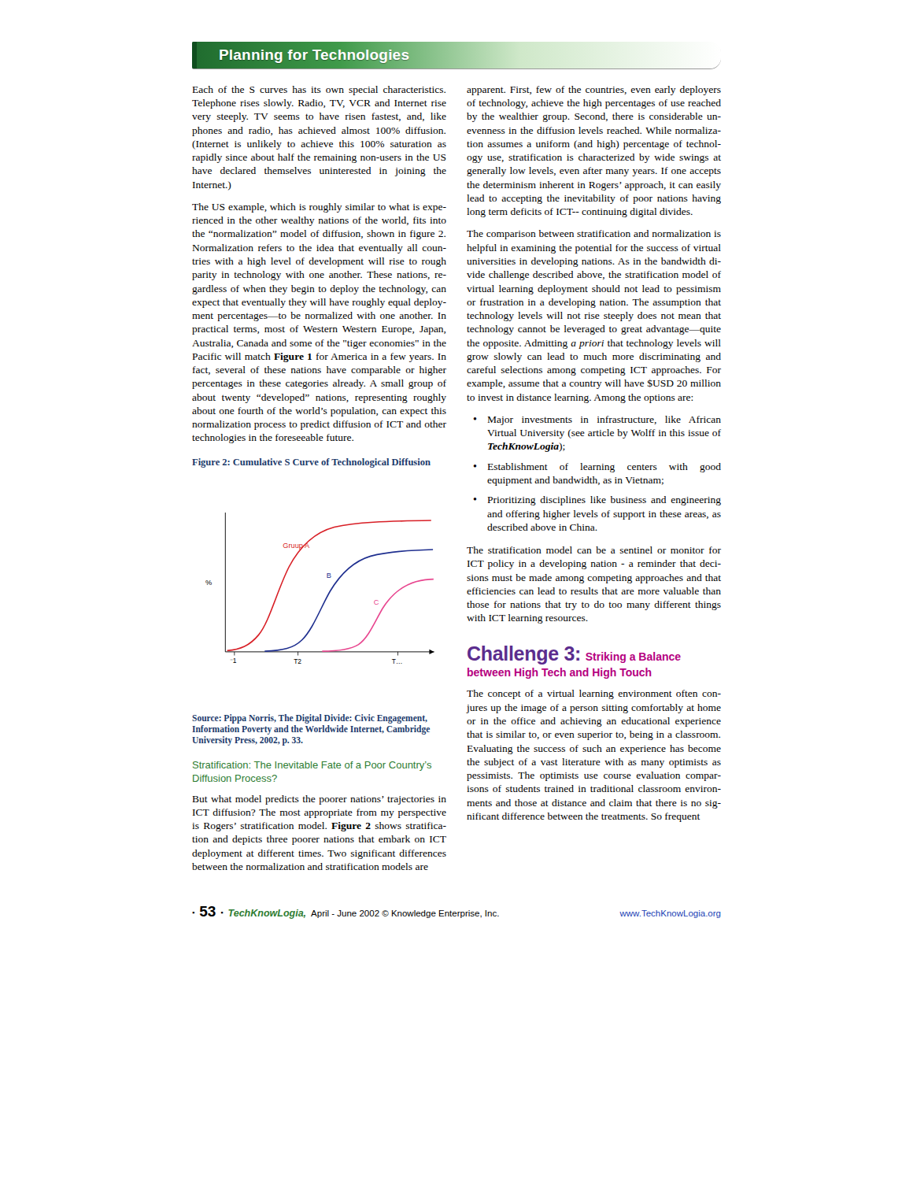Planning for Technologies
Each of the S curves has its own special characteristics. Telephone rises slowly. Radio, TV, VCR and Internet rise very steeply. TV seems to have risen fastest, and, like phones and radio, has achieved almost 100% diffusion. (Internet is unlikely to achieve this 100% saturation as rapidly since about half the remaining non-users in the US have declared themselves uninterested in joining the Internet.)
The US example, which is roughly similar to what is experienced in the other wealthy nations of the world, fits into the “normalization” model of diffusion, shown in figure 2. Normalization refers to the idea that eventually all countries with a high level of development will rise to rough parity in technology with one another. These nations, regardless of when they begin to deploy the technology, can expect that eventually they will have roughly equal deployment percentages—to be normalized with one another. In practical terms, most of Western Western Europe, Japan, Australia, Canada and some of the "tiger economies" in the Pacific will match Figure 1 for America in a few years. In fact, several of these nations have comparable or higher percentages in these categories already. A small group of about twenty “developed” nations, representing roughly about one fourth of the world’s population, can expect this normalization process to predict diffusion of ICT and other technologies in the foreseeable future.
Figure 2: Cumulative S Curve of Technological Diffusion
% ⁻1 T2 T… Gruup A B C
Source: Pippa Norris, The Digital Divide: Civic Engagement, Information Poverty and the Worldwide Internet, Cambridge University Press, 2002, p. 33.
Stratification: The Inevitable Fate of a Poor Country’s Diffusion Process?
But what model predicts the poorer nations’ trajectories in ICT diffusion? The most appropriate from my perspective is Rogers’ stratification model. Figure 2 shows stratification and depicts three poorer nations that embark on ICT deployment at different times. Two significant differences between the normalization and stratification models are
apparent. First, few of the countries, even early deployers of technology, achieve the high percentages of use reached by the wealthier group. Second, there is considerable unevenness in the diffusion levels reached. While normalization assumes a uniform (and high) percentage of technology use, stratification is characterized by wide swings at generally low levels, even after many years. If one accepts the determinism inherent in Rogers’ approach, it can easily lead to accepting the inevitability of poor nations having long term deficits of ICT-- continuing digital divides.
The comparison between stratification and normalization is helpful in examining the potential for the success of virtual universities in developing nations. As in the bandwidth divide challenge described above, the stratification model of virtual learning deployment should not lead to pessimism or frustration in a developing nation. The assumption that technology levels will not rise steeply does not mean that technology cannot be leveraged to great advantage—quite the opposite. Admitting a priori that technology levels will grow slowly can lead to much more discriminating and careful selections among competing ICT approaches. For example, assume that a country will have $USD 20 million to invest in distance learning. Among the options are:
Major investments in infrastructure, like African Virtual University (see article by Wolff in this issue of TechKnowLogia);
Establishment of learning centers with good equipment and bandwidth, as in Vietnam;
Prioritizing disciplines like business and engineering and offering higher levels of support in these areas, as described above in China.
The stratification model can be a sentinel or monitor for ICT policy in a developing nation - a reminder that decisions must be made among competing approaches and that efficiencies can lead to results that are more valuable than those for nations that try to do too many different things with ICT learning resources.
Challenge 3: Striking a Balance between High Tech and High Touch
The concept of a virtual learning environment often conjures up the image of a person sitting comfortably at home or in the office and achieving an educational experience that is similar to, or even superior to, being in a classroom. Evaluating the success of such an experience has become the subject of a vast literature with as many optimists as pessimists. The optimists use course evaluation comparisons of students trained in traditional classroom environments and those at distance and claim that there is no significant difference between the treatments. So frequent
▪ 53 ▪ TechKnowLogia, April - June 2002 © Knowledge Enterprise, Inc.
www.TechKnowLogia.org